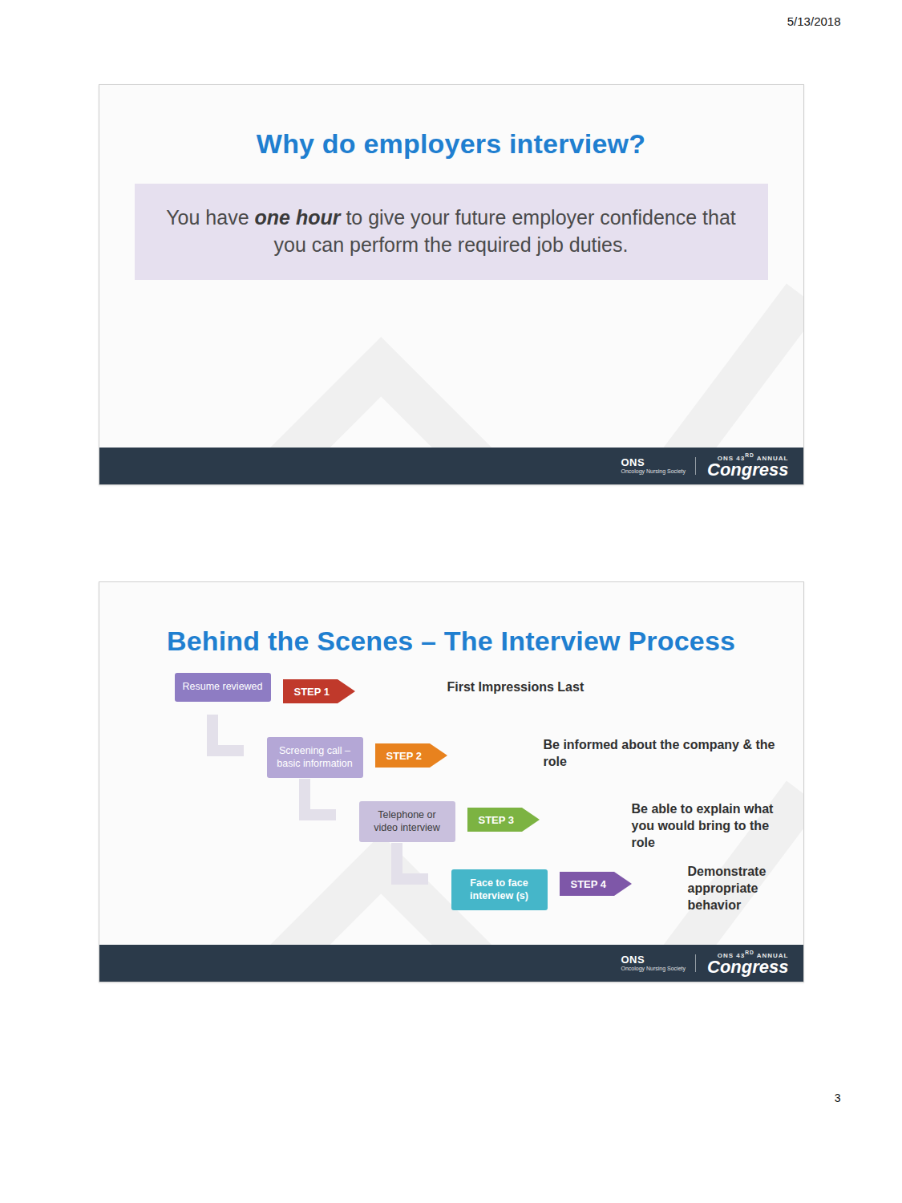5/13/2018
Why do employers interview?
You have one hour to give your future employer confidence that you can perform the required job duties.
ONSOncology Nursing Society
ONS 43RD ANNUALCongress
Behind the Scenes – The Interview Process
Resume reviewed
Screening call – basic information
Telephone or video interview
Face to face interview (s)
STEP 1
STEP 2
STEP 3
STEP 4
First Impressions Last
Be informed about the company & the role
Be able to explain what you would bring to the role
Demonstrate appropriate behavior
ONSOncology Nursing Society
ONS 43RD ANNUALCongress
3